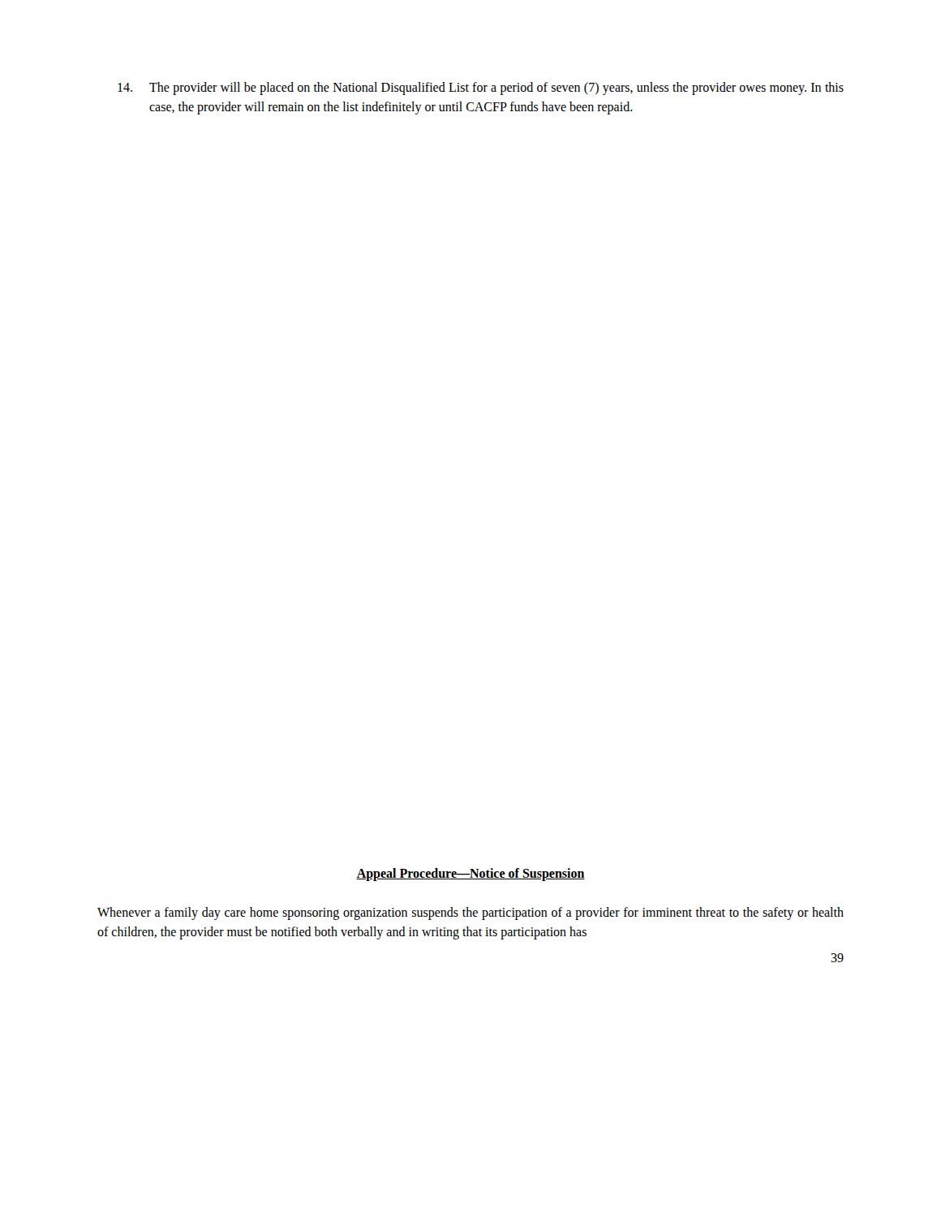14. The provider will be placed on the National Disqualified List for a period of seven (7) years, unless the provider owes money. In this case, the provider will remain on the list indefinitely or until CACFP funds have been repaid.
Appeal Procedure—Notice of Suspension
Whenever a family day care home sponsoring organization suspends the participation of a provider for imminent threat to the safety or health of children, the provider must be notified both verbally and in writing that its participation has
39